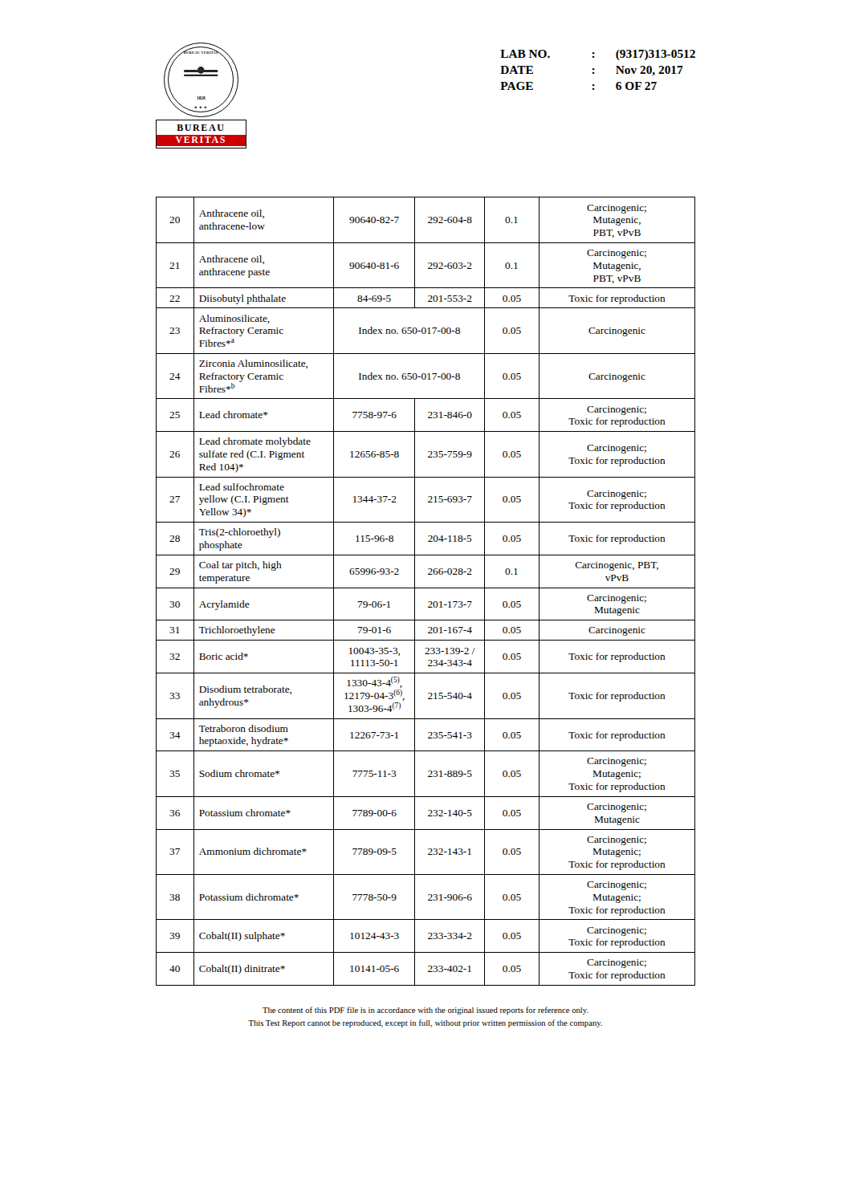BUREAU VERITAS
1828
★ ★ ★
BUREAU VERITAS
| LAB NO. | : | (9317)313-0512 |
| DATE | : | Nov 20, 2017 |
| PAGE | : | 6 OF 27 |
| 20 | Anthracene oil, anthracene-low | 90640-82-7 | 292-604-8 | 0.1 | Carcinogenic; Mutagenic, PBT, vPvB |
| 21 | Anthracene oil, anthracene paste | 90640-81-6 | 292-603-2 | 0.1 | Carcinogenic; Mutagenic, PBT, vPvB |
| 22 | Diisobutyl phthalate | 84-69-5 | 201-553-2 | 0.05 | Toxic for reproduction |
| 23 | Aluminosilicate, Refractory Ceramic Fibres* a | Index no. 650-017-00-8 | 0.05 | Carcinogenic |
| 24 | Zirconia Aluminosilicate, Refractory Ceramic Fibres* b | Index no. 650-017-00-8 | 0.05 | Carcinogenic |
| 25 | Lead chromate* | 7758-97-6 | 231-846-0 | 0.05 | Carcinogenic; Toxic for reproduction |
| 26 | Lead chromate molybdate sulfate red (C.I. Pigment Red 104)* | 12656-85-8 | 235-759-9 | 0.05 | Carcinogenic; Toxic for reproduction |
| 27 | Lead sulfochromate yellow (C.I. Pigment Yellow 34)* | 1344-37-2 | 215-693-7 | 0.05 | Carcinogenic; Toxic for reproduction |
| 28 | Tris(2-chloroethyl) phosphate | 115-96-8 | 204-118-5 | 0.05 | Toxic for reproduction |
| 29 | Coal tar pitch, high temperature | 65996-93-2 | 266-028-2 | 0.1 | Carcinogenic, PBT, vPvB |
| 30 | Acrylamide | 79-06-1 | 201-173-7 | 0.05 | Carcinogenic; Mutagenic |
| 31 | Trichloroethylene | 79-01-6 | 201-167-4 | 0.05 | Carcinogenic |
| 32 | Boric acid* | 10043-35-3, 11113-50-1 | 233-139-2 / 234-343-4 | 0.05 | Toxic for reproduction |
| 33 | Disodium tetraborate, anhydrous* | 1330-43-4 (5) , 12179-04-3 (6) , 1303-96-4 (7) | 215-540-4 | 0.05 | Toxic for reproduction |
| 34 | Tetraboron disodium heptaoxide, hydrate* | 12267-73-1 | 235-541-3 | 0.05 | Toxic for reproduction |
| 35 | Sodium chromate* | 7775-11-3 | 231-889-5 | 0.05 | Carcinogenic; Mutagenic; Toxic for reproduction |
| 36 | Potassium chromate* | 7789-00-6 | 232-140-5 | 0.05 | Carcinogenic; Mutagenic |
| 37 | Ammonium dichromate* | 7789-09-5 | 232-143-1 | 0.05 | Carcinogenic; Mutagenic; Toxic for reproduction |
| 38 | Potassium dichromate* | 7778-50-9 | 231-906-6 | 0.05 | Carcinogenic; Mutagenic; Toxic for reproduction |
| 39 | Cobalt(II) sulphate* | 10124-43-3 | 233-334-2 | 0.05 | Carcinogenic; Toxic for reproduction |
| 40 | Cobalt(II) dinitrate* | 10141-05-6 | 233-402-1 | 0.05 | Carcinogenic; Toxic for reproduction |
The content of this PDF file is in accordance with the original issued reports for reference only.
This Test Report cannot be reproduced, except in full, without prior written permission of the company.